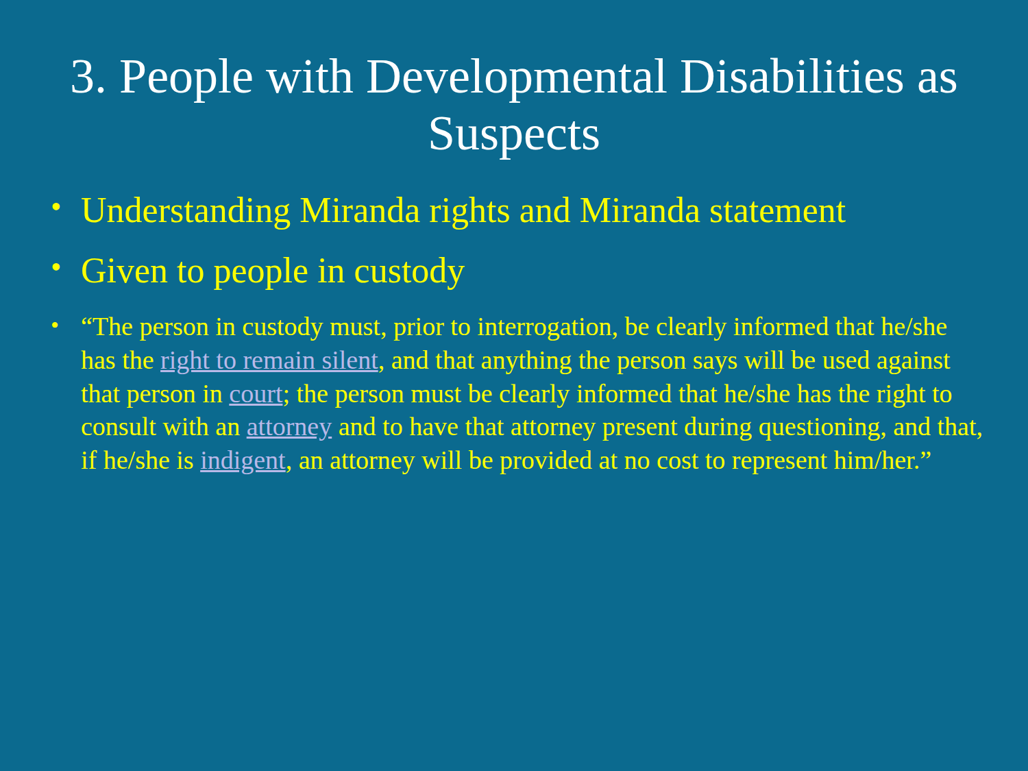3. People with Developmental Disabilities as Suspects
Understanding Miranda rights and Miranda statement
Given to people in custody
“The person in custody must, prior to interrogation, be clearly informed that he/she has the right to remain silent, and that anything the person says will be used against that person in court; the person must be clearly informed that he/she has the right to consult with an attorney and to have that attorney present during questioning, and that, if he/she is indigent, an attorney will be provided at no cost to represent him/her.”